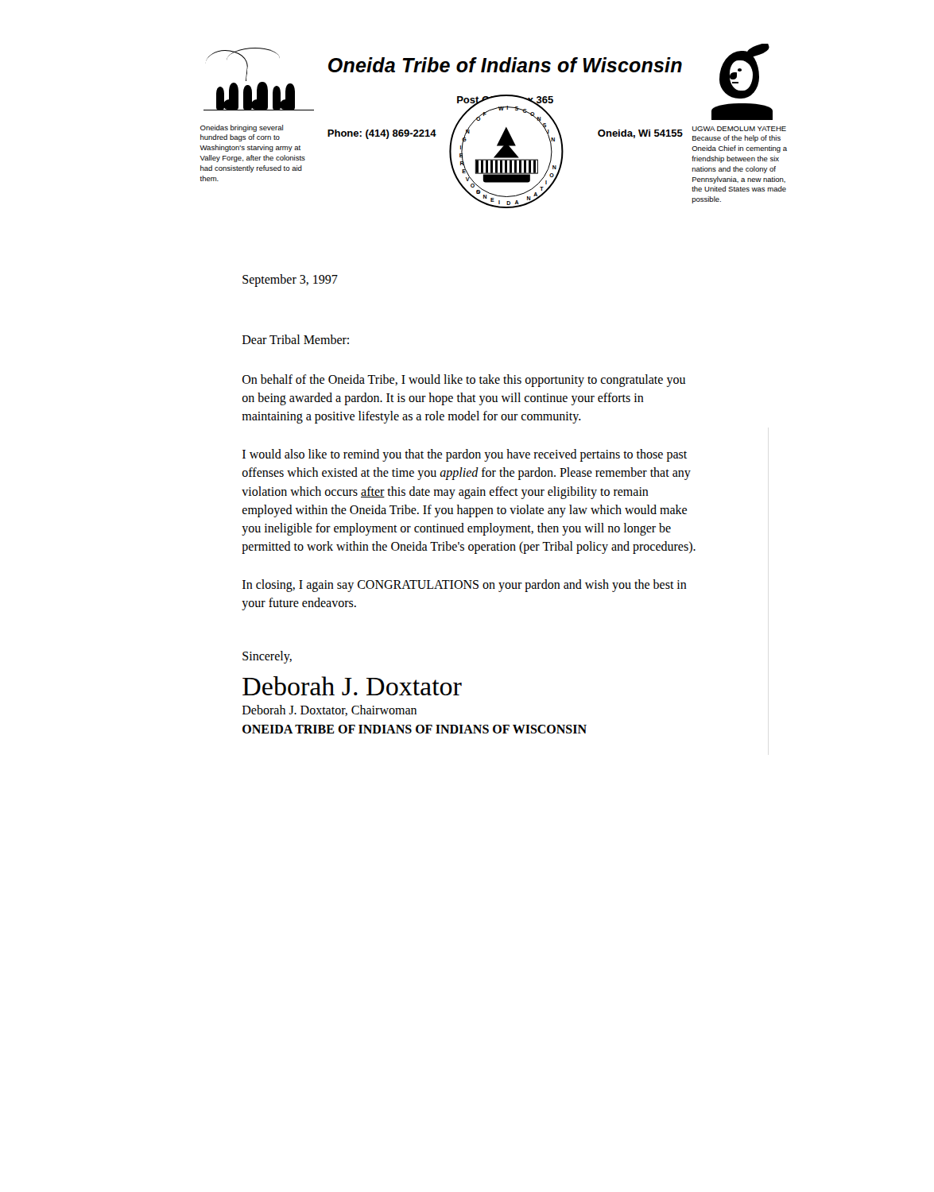Oneidas bringing several hundred bags of corn to Washington's starving army at Valley Forge, after the colonists had consistently refused to aid them.
Oneida Tribe of Indians of Wisconsin
Post Office Box 365
S O V E R E I G N O F W I S C O N S I N N O I T A N A D I E N O
Phone: (414) 869-2214
Oneida, Wi 54155
UGWA DEMOLUM YATEHE
Because of the help of this Oneida Chief in cementing a friendship between the six nations and the colony of Pennsylvania, a new nation, the United States was made possible.
September 3, 1997
Dear Tribal Member:
On behalf of the Oneida Tribe, I would like to take this opportunity to congratulate you on being awarded a pardon. It is our hope that you will continue your efforts in maintaining a positive lifestyle as a role model for our community.
I would also like to remind you that the pardon you have received pertains to those past offenses which existed at the time you applied for the pardon. Please remember that any violation which occurs after this date may again effect your eligibility to remain employed within the Oneida Tribe. If you happen to violate any law which would make you ineligible for employment or continued employment, then you will no longer be permitted to work within the Oneida Tribe's operation (per Tribal policy and procedures).
In closing, I again say CONGRATULATIONS on your pardon and wish you the best in your future endeavors.
Sincerely,
Deborah J. Doxtator
Deborah J. Doxtator, Chairwoman
ONEIDA TRIBE OF INDIANS OF INDIANS OF WISCONSIN